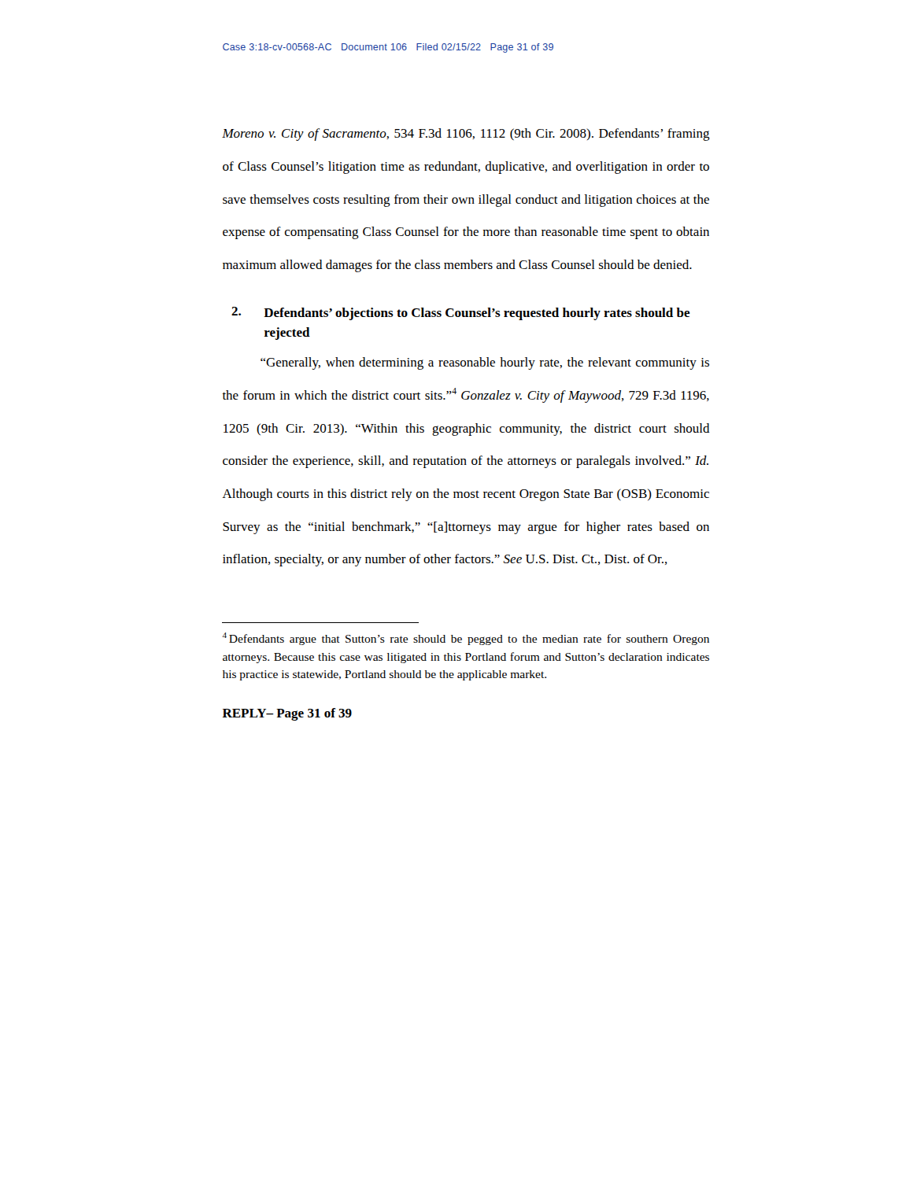Case 3:18-cv-00568-AC Document 106 Filed 02/15/22 Page 31 of 39
Moreno v. City of Sacramento, 534 F.3d 1106, 1112 (9th Cir. 2008). Defendants’ framing of Class Counsel’s litigation time as redundant, duplicative, and overlitigation in order to save themselves costs resulting from their own illegal conduct and litigation choices at the expense of compensating Class Counsel for the more than reasonable time spent to obtain maximum allowed damages for the class members and Class Counsel should be denied.
2. Defendants’ objections to Class Counsel’s requested hourly rates should be rejected
“Generally, when determining a reasonable hourly rate, the relevant community is the forum in which the district court sits.”4 Gonzalez v. City of Maywood, 729 F.3d 1196, 1205 (9th Cir. 2013). “Within this geographic community, the district court should consider the experience, skill, and reputation of the attorneys or paralegals involved.” Id. Although courts in this district rely on the most recent Oregon State Bar (OSB) Economic Survey as the “initial benchmark,” “[a]ttorneys may argue for higher rates based on inflation, specialty, or any number of other factors.” See U.S. Dist. Ct., Dist. of Or.,
4Defendants argue that Sutton’s rate should be pegged to the median rate for southern Oregon attorneys. Because this case was litigated in this Portland forum and Sutton’s declaration indicates his practice is statewide, Portland should be the applicable market.
REPLY– Page 31 of 39